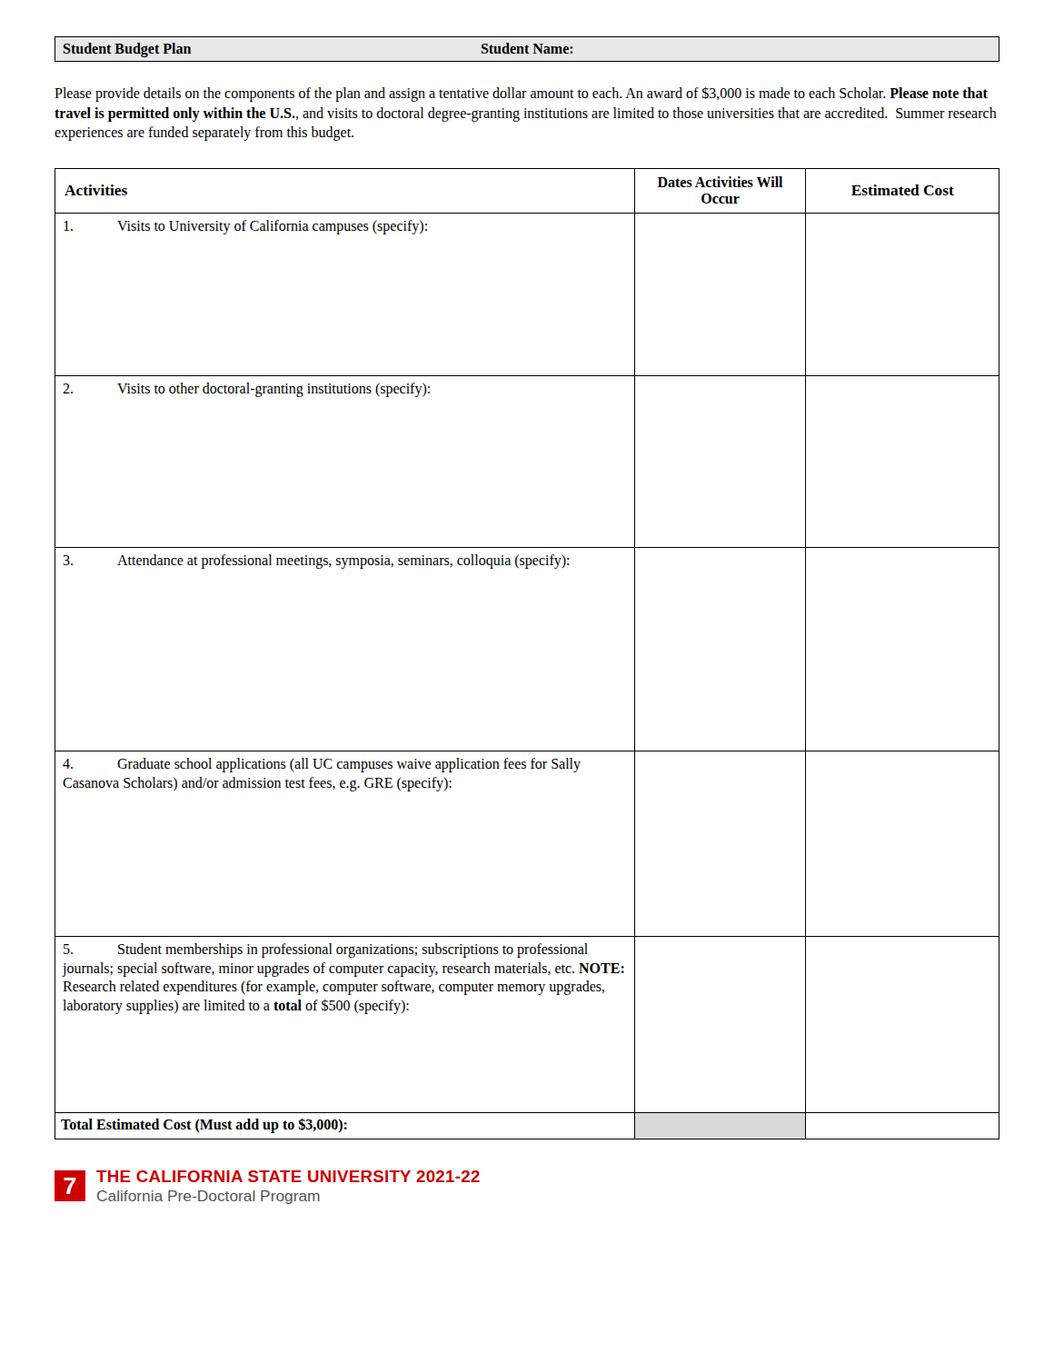Student Budget Plan Student Name:
Please provide details on the components of the plan and assign a tentative dollar amount to each. An award of $3,000 is made to each Scholar. Please note that travel is permitted only within the U.S., and visits to doctoral degree-granting institutions are limited to those universities that are accredited. Summer research experiences are funded separately from this budget.
| Activities | Dates Activities Will Occur | Estimated Cost |
| --- | --- | --- |
| 1. Visits to University of California campuses (specify): | | |
| 2. Visits to other doctoral-granting institutions (specify): | | |
| 3. Attendance at professional meetings, symposia, seminars, colloquia (specify): | | |
| 4. Graduate school applications (all UC campuses waive application fees for Sally Casanova Scholars) and/or admission test fees, e.g. GRE (specify): | | |
| 5. Student memberships in professional organizations; subscriptions to professional journals; special software, minor upgrades of computer capacity, research materials, etc. NOTE: Research related expenditures (for example, computer software, computer memory upgrades, laboratory supplies) are limited to a total of $500 (specify): | | |
| Total Estimated Cost (Must add up to $3,000): | | |
7
THE CALIFORNIA STATE UNIVERSITY 2021-22
California Pre-Doctoral Program